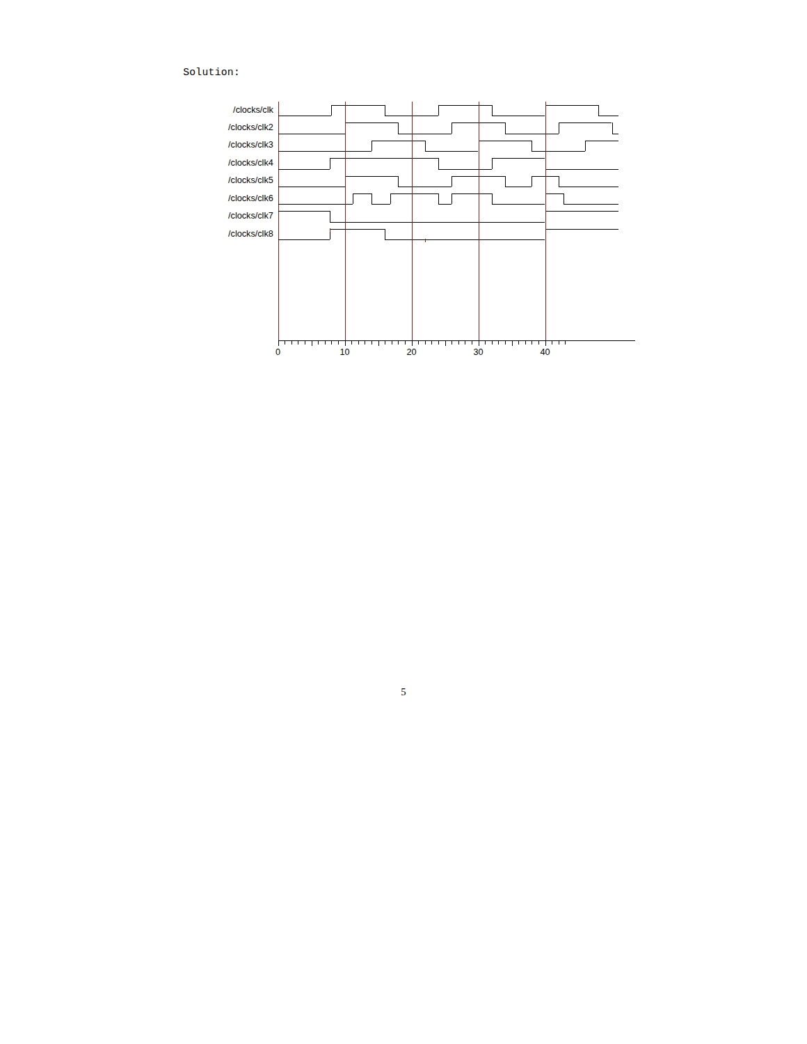Solution:
/clocks/clk
/clocks/clk2
/clocks/clk3
/clocks/clk4
/clocks/clk5
/clocks/clk6
/clocks/clk7
/clocks/clk8
0
10
20
30
40
5